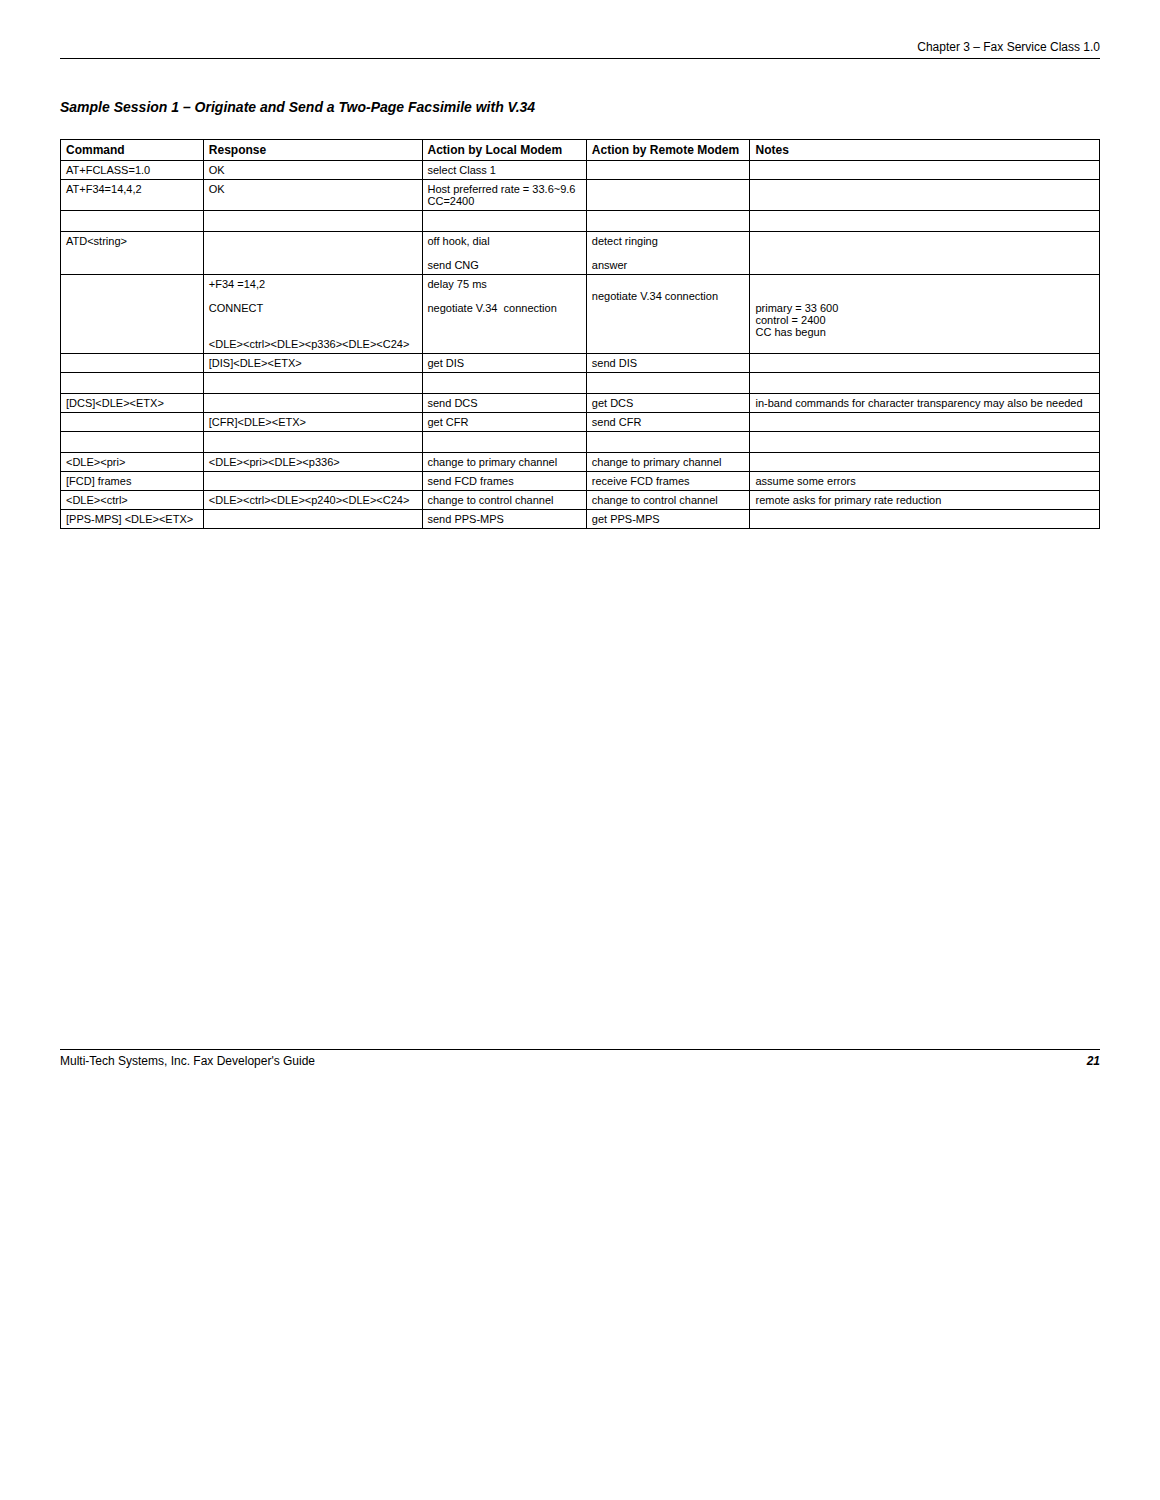Chapter 3 – Fax Service Class 1.0
Sample Session 1 – Originate and Send a Two-Page Facsimile with V.34
| Command | Response | Action by Local Modem | Action by Remote Modem | Notes |
| --- | --- | --- | --- | --- |
| AT+FCLASS=1.0 | OK | select Class 1 | | |
| AT+F34=14,4,2 | OK | Host preferred rate = 33.6~9.6 CC=2400 | | |
| ATD<string> | | off hook, dial send CNG | detect ringing answer | |
| | +F34 =14,2 CONNECT <DLE><ctrl><DLE><p336><DLE><C24> | delay 75 ms negotiate V.34 connection | negotiate V.34 connection | primary = 33 600 control = 2400 CC has begun |
| | [DIS]<DLE><ETX> | get DIS | send DIS | |
| [DCS]<DLE><ETX> | | send DCS | get DCS | in-band commands for character transparency may also be needed |
| | [CFR]<DLE><ETX> | get CFR | send CFR | |
| <DLE><pri> | <DLE><pri><DLE><p336> | change to primary channel | change to primary channel | |
| [FCD] frames | | send FCD frames | receive FCD frames | assume some errors |
| <DLE><ctrl> | <DLE><ctrl><DLE><p240><DLE><C24> | change to control channel | change to control channel | remote asks for primary rate reduction |
| [PPS-MPS] <DLE><ETX> | | send PPS-MPS | get PPS-MPS | |
Multi-Tech Systems, Inc. Fax Developer's Guide 21